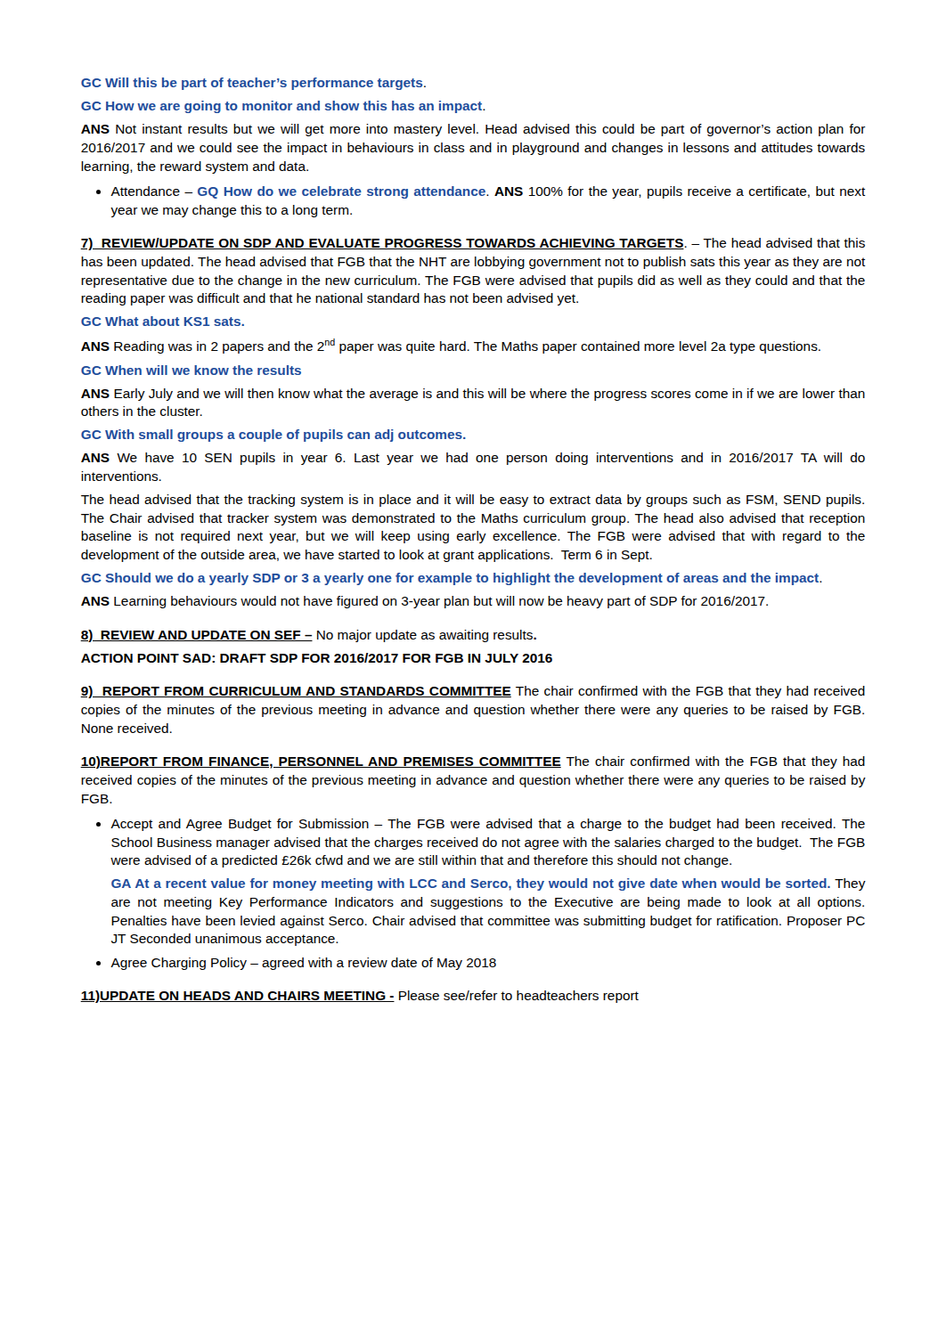GC Will this be part of teacher’s performance targets.
GC How we are going to monitor and show this has an impact.
ANS Not instant results but we will get more into mastery level. Head advised this could be part of governor’s action plan for 2016/2017 and we could see the impact in behaviours in class and in playground and changes in lessons and attitudes towards learning, the reward system and data.
Attendance – GQ How do we celebrate strong attendance. ANS 100% for the year, pupils receive a certificate, but next year we may change this to a long term.
7) REVIEW/UPDATE ON SDP AND EVALUATE PROGRESS TOWARDS ACHIEVING TARGETS. – The head advised that this has been updated. The head advised that FGB that the NHT are lobbying government not to publish sats this year as they are not representative due to the change in the new curriculum. The FGB were advised that pupils did as well as they could and that the reading paper was difficult and that he national standard has not been advised yet.
GC What about KS1 sats.
ANS Reading was in 2 papers and the 2nd paper was quite hard. The Maths paper contained more level 2a type questions.
GC When will we know the results
ANS Early July and we will then know what the average is and this will be where the progress scores come in if we are lower than others in the cluster.
GC With small groups a couple of pupils can adj outcomes.
ANS We have 10 SEN pupils in year 6. Last year we had one person doing interventions and in 2016/2017 TA will do interventions.
The head advised that the tracking system is in place and it will be easy to extract data by groups such as FSM, SEND pupils. The Chair advised that tracker system was demonstrated to the Maths curriculum group. The head also advised that reception baseline is not required next year, but we will keep using early excellence. The FGB were advised that with regard to the development of the outside area, we have started to look at grant applications. Term 6 in Sept.
GC Should we do a yearly SDP or 3 a yearly one for example to highlight the development of areas and the impact.
ANS Learning behaviours would not have figured on 3-year plan but will now be heavy part of SDP for 2016/2017.
8) REVIEW AND UPDATE ON SEF – No major update as awaiting results.
ACTION POINT SAD: DRAFT SDP FOR 2016/2017 FOR FGB IN JULY 2016
9) REPORT FROM CURRICULUM AND STANDARDS COMMITTEE The chair confirmed with the FGB that they had received copies of the minutes of the previous meeting in advance and question whether there were any queries to be raised by FGB. None received.
10)REPORT FROM FINANCE, PERSONNEL AND PREMISES COMMITTEE The chair confirmed with the FGB that they had received copies of the minutes of the previous meeting in advance and question whether there were any queries to be raised by FGB.
Accept and Agree Budget for Submission – The FGB were advised that a charge to the budget had been received. The School Business manager advised that the charges received do not agree with the salaries charged to the budget. The FGB were advised of a predicted £26k cfwd and we are still within that and therefore this should not change.
GA At a recent value for money meeting with LCC and Serco, they would not give date when would be sorted. They are not meeting Key Performance Indicators and suggestions to the Executive are being made to look at all options. Penalties have been levied against Serco. Chair advised that committee was submitting budget for ratification. Proposer PC JT Seconded unanimous acceptance.
Agree Charging Policy – agreed with a review date of May 2018
11)UPDATE ON HEADS AND CHAIRS MEETING - Please see/refer to headteachers report